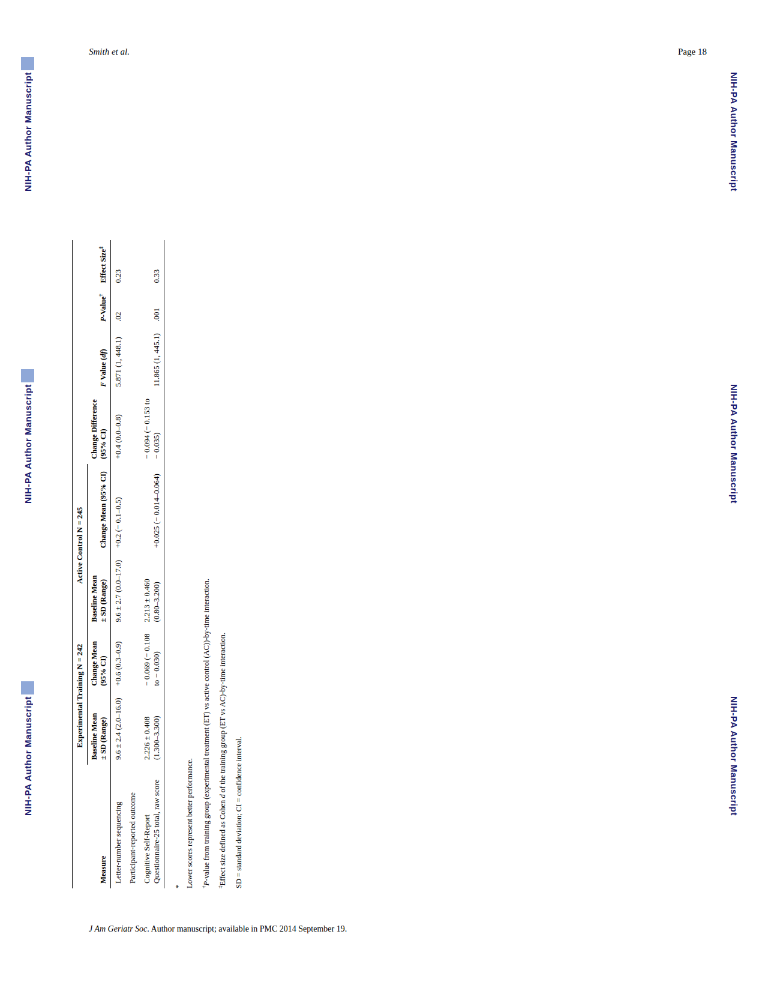NIH-PA Author Manuscript
NIH-PA Author Manuscript
NIH-PA Author Manuscript
NIH-PA Author Manuscript
NIH-PA Author Manuscript
NIH-PA Author Manuscript
Smith et al.
Page 18
| | Experimental Training N = 242 | Active Control N = 245 | | | | |
| Measure | Baseline Mean ± SD (Range) | Change Mean (95% CI) | Baseline Mean ± SD (Range) | Change Mean (95% CI) | Change Difference (95% CI) | F Value ( df ) | P -Value † | Effect Size ‡ |
| Letter-number sequencing | 9.6 ± 2.4 (2.0–16.0) | +0.6 (0.3–0.9) | 9.6 ± 2.7 (0.0–17.0) | +0.2 (− 0.1–0.5) | +0.4 (0.0–0.8) | 5.871 (1, 448.1) | .02 | 0.23 |
| Participant-reported outcome | |
| Cognitive Self-Report Questionnaire-25 total, raw score | 2.226 ± 0.408 (1.300–3.300) | − 0.069 (− 0.108 to − 0.030) | 2.213 ± 0.460 (0.80–3.200) | +0.025 (− 0.014–0.064) | − 0.094 (− 0.153 to − 0.035) | 11.865 (1, 445.1) | .001 | 0.33 |
*
Lower scores represent better performance.
†P-value from training group (experimental treatment (ET) vs active control (AC))-by-time interaction.
‡Effect size defined as Cohen d of the training group (ET vs AC)-by-time interaction.
SD = standard deviation; CI = confidence interval.
J Am Geriatr Soc. Author manuscript; available in PMC 2014 September 19.